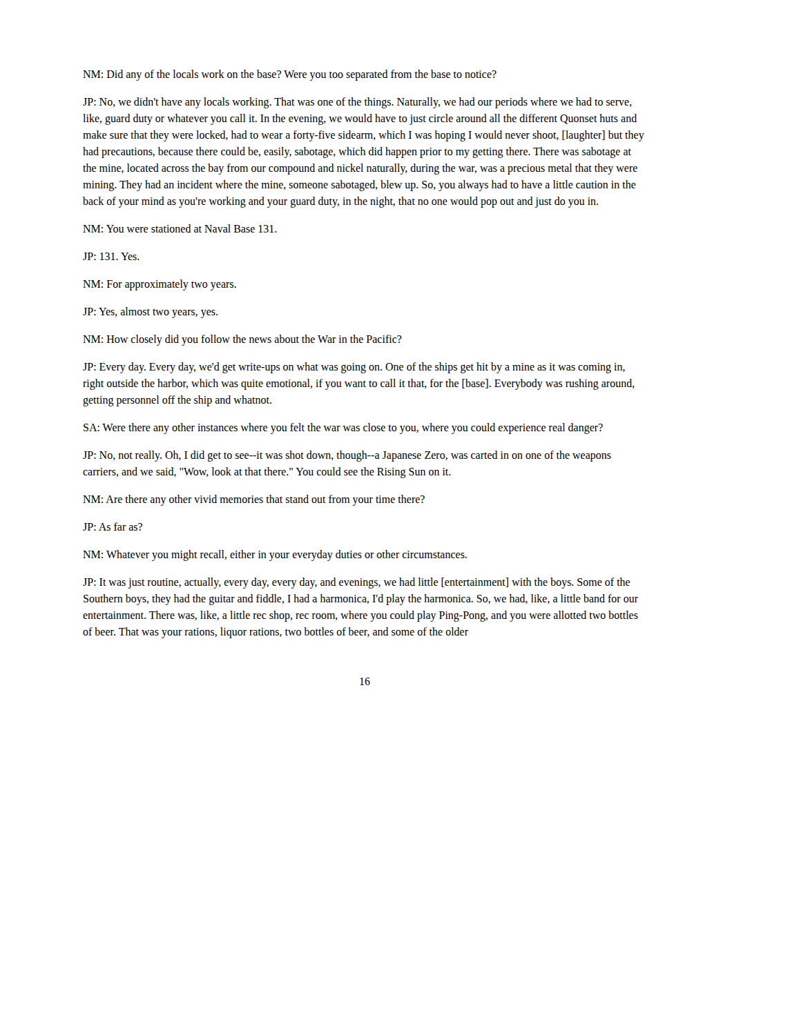NM: Did any of the locals work on the base? Were you too separated from the base to notice?
JP: No, we didn't have any locals working. That was one of the things. Naturally, we had our periods where we had to serve, like, guard duty or whatever you call it. In the evening, we would have to just circle around all the different Quonset huts and make sure that they were locked, had to wear a forty-five sidearm, which I was hoping I would never shoot, [laughter] but they had precautions, because there could be, easily, sabotage, which did happen prior to my getting there. There was sabotage at the mine, located across the bay from our compound and nickel naturally, during the war, was a precious metal that they were mining. They had an incident where the mine, someone sabotaged, blew up. So, you always had to have a little caution in the back of your mind as you're working and your guard duty, in the night, that no one would pop out and just do you in.
NM: You were stationed at Naval Base 131.
JP: 131. Yes.
NM: For approximately two years.
JP: Yes, almost two years, yes.
NM: How closely did you follow the news about the War in the Pacific?
JP: Every day. Every day, we'd get write-ups on what was going on. One of the ships get hit by a mine as it was coming in, right outside the harbor, which was quite emotional, if you want to call it that, for the [base]. Everybody was rushing around, getting personnel off the ship and whatnot.
SA: Were there any other instances where you felt the war was close to you, where you could experience real danger?
JP: No, not really. Oh, I did get to see--it was shot down, though--a Japanese Zero, was carted in on one of the weapons carriers, and we said, "Wow, look at that there." You could see the Rising Sun on it.
NM: Are there any other vivid memories that stand out from your time there?
JP: As far as?
NM: Whatever you might recall, either in your everyday duties or other circumstances.
JP: It was just routine, actually, every day, every day, and evenings, we had little [entertainment] with the boys. Some of the Southern boys, they had the guitar and fiddle, I had a harmonica, I'd play the harmonica. So, we had, like, a little band for our entertainment. There was, like, a little rec shop, rec room, where you could play Ping-Pong, and you were allotted two bottles of beer. That was your rations, liquor rations, two bottles of beer, and some of the older
16